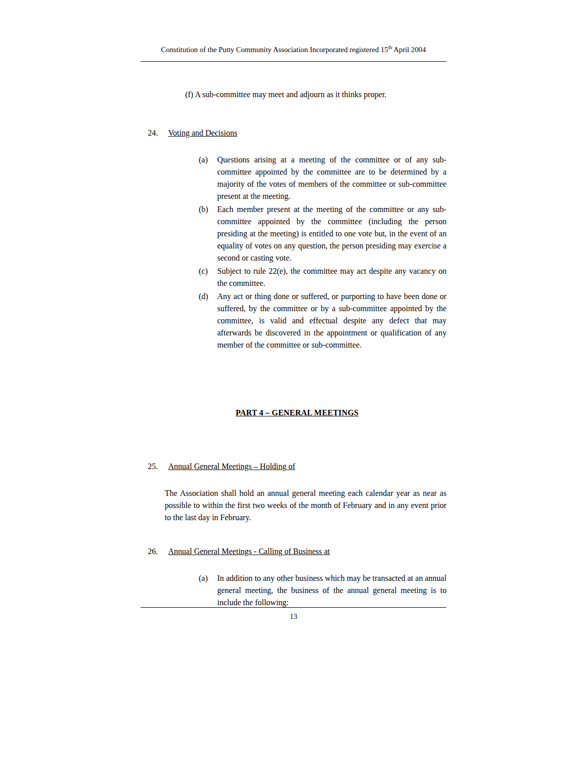Constitution of the Putty Community Association Incorporated registered 15th April 2004
(f) A sub-committee may meet and adjourn as it thinks proper.
24. Voting and Decisions
(a) Questions arising at a meeting of the committee or of any sub-committee appointed by the committee are to be determined by a majority of the votes of members of the committee or sub-committee present at the meeting.
(b) Each member present at the meeting of the committee or any sub-committee appointed by the committee (including the person presiding at the meeting) is entitled to one vote but, in the event of an equality of votes on any question, the person presiding may exercise a second or casting vote.
(c) Subject to rule 22(e), the committee may act despite any vacancy on the committee.
(d) Any act or thing done or suffered, or purporting to have been done or suffered, by the committee or by a sub-committee appointed by the committee, is valid and effectual despite any defect that may afterwards be discovered in the appointment or qualification of any member of the committee or sub-committee.
PART 4 – GENERAL MEETINGS
25. Annual General Meetings – Holding of
The Association shall hold an annual general meeting each calendar year as near as possible to within the first two weeks of the month of February and in any event prior to the last day in February.
26. Annual General Meetings - Calling of Business at
(a) In addition to any other business which may be transacted at an annual general meeting, the business of the annual general meeting is to include the following:
13